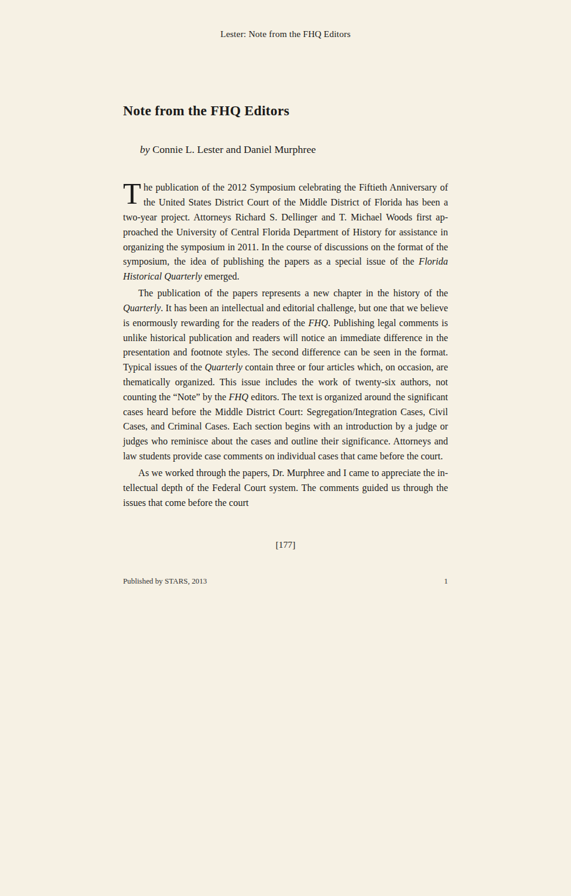Lester: Note from the FHQ Editors
Note from the FHQ Editors
by Connie L. Lester and Daniel Murphree
The publication of the 2012 Symposium celebrating the Fiftieth Anniversary of the United States District Court of the Middle District of Florida has been a two-year project. Attorneys Richard S. Dellinger and T. Michael Woods first approached the University of Central Florida Department of History for assistance in organizing the symposium in 2011. In the course of discussions on the format of the symposium, the idea of publishing the papers as a special issue of the Florida Historical Quarterly emerged.
The publication of the papers represents a new chapter in the history of the Quarterly. It has been an intellectual and editorial challenge, but one that we believe is enormously rewarding for the readers of the FHQ. Publishing legal comments is unlike historical publication and readers will notice an immediate difference in the presentation and footnote styles. The second difference can be seen in the format. Typical issues of the Quarterly contain three or four articles which, on occasion, are thematically organized. This issue includes the work of twenty-six authors, not counting the “Note” by the FHQ editors. The text is organized around the significant cases heard before the Middle District Court: Segregation/Integration Cases, Civil Cases, and Criminal Cases. Each section begins with an introduction by a judge or judges who reminisce about the cases and outline their significance. Attorneys and law students provide case comments on individual cases that came before the court.
As we worked through the papers, Dr. Murphree and I came to appreciate the intellectual depth of the Federal Court system. The comments guided us through the issues that come before the court
[177]
Published by STARS, 2013 1